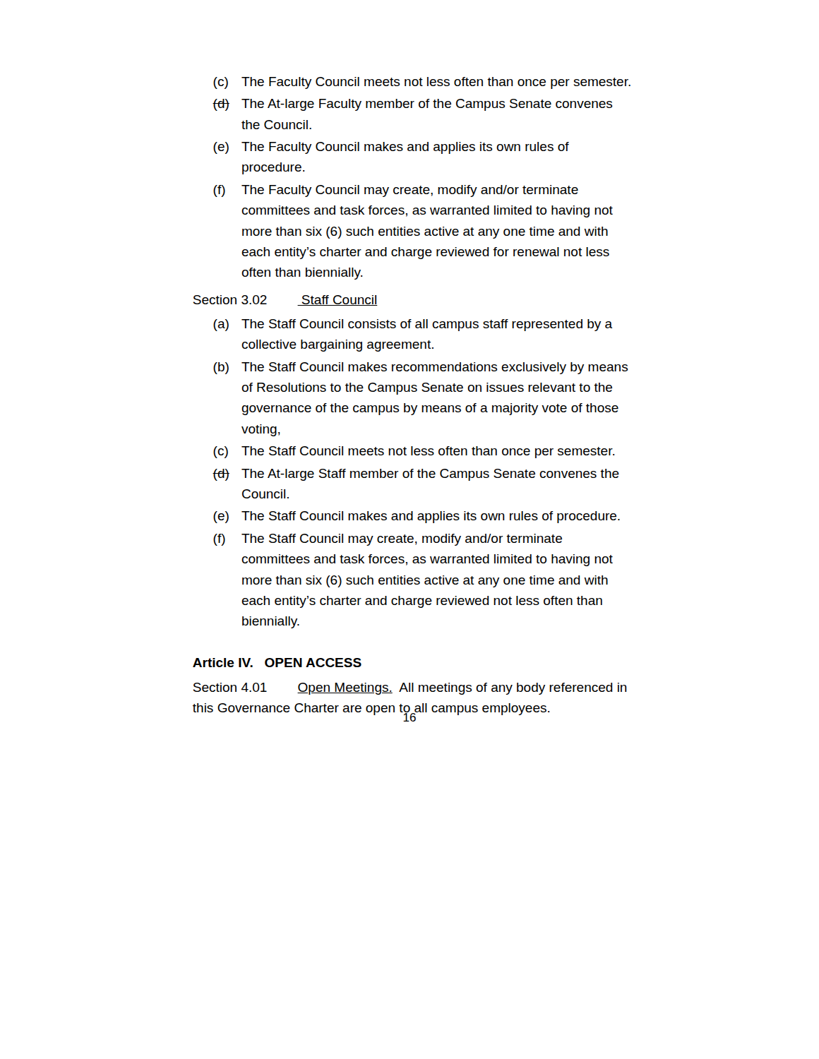(c) The Faculty Council meets not less often than once per semester.
(d) The At-large Faculty member of the Campus Senate convenes the Council.
(e) The Faculty Council makes and applies its own rules of procedure.
(f) The Faculty Council may create, modify and/or terminate committees and task forces, as warranted limited to having not more than six (6) such entities active at any one time and with each entity’s charter and charge reviewed for renewal not less often than biennially.
Section 3.02 Staff Council
(a) The Staff Council consists of all campus staff represented by a collective bargaining agreement.
(b) The Staff Council makes recommendations exclusively by means of Resolutions to the Campus Senate on issues relevant to the governance of the campus by means of a majority vote of those voting,
(c) The Staff Council meets not less often than once per semester.
(d) The At-large Staff member of the Campus Senate convenes the Council.
(e) The Staff Council makes and applies its own rules of procedure.
(f) The Staff Council may create, modify and/or terminate committees and task forces, as warranted limited to having not more than six (6) such entities active at any one time and with each entity’s charter and charge reviewed not less often than biennially.
Article IV. OPEN ACCESS
Section 4.01 Open Meetings. All meetings of any body referenced in this Governance Charter are open to all campus employees.
16